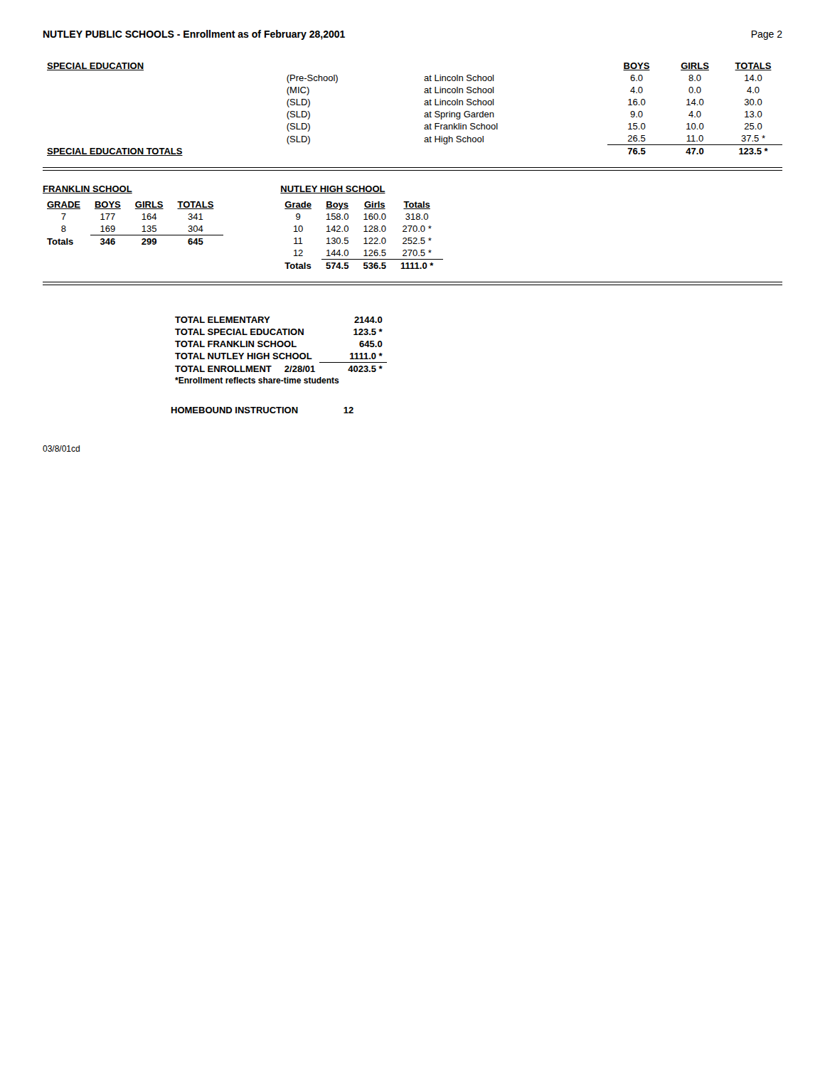NUTLEY PUBLIC SCHOOLS - Enrollment as of February 28,2001
Page 2
| SPECIAL EDUCATION | | | BOYS | GIRLS | TOTALS |
| | (Pre-School) | at Lincoln School | 6.0 | 8.0 | 14.0 |
| | (MIC) | at Lincoln School | 4.0 | 0.0 | 4.0 |
| | (SLD) | at Lincoln School | 16.0 | 14.0 | 30.0 |
| | (SLD) | at Spring Garden | 9.0 | 4.0 | 13.0 |
| | (SLD) | at Franklin School | 15.0 | 10.0 | 25.0 |
| | (SLD) | at High School | 26.5 | 11.0 | 37.5 * |
| SPECIAL EDUCATION TOTALS | 76.5 | 47.0 | 123.5 * |
FRANKLIN SCHOOL
| GRADE | BOYS | GIRLS | TOTALS |
| --- | --- | --- | --- |
| 7 | 177 | 164 | 341 |
| 8 | 169 | 135 | 304 |
| Totals | 346 | 299 | 645 |
NUTLEY HIGH SCHOOL
| Grade | Boys | Girls | Totals |
| --- | --- | --- | --- |
| 9 | 158.0 | 160.0 | 318.0 |
| 10 | 142.0 | 128.0 | 270.0 * |
| 11 | 130.5 | 122.0 | 252.5 * |
| 12 | 144.0 | 126.5 | 270.5 * |
| Totals | 574.5 | 536.5 | 1111.0 * |
| TOTAL ELEMENTARY | 2144.0 |
| TOTAL SPECIAL EDUCATION | 123.5 * |
| TOTAL FRANKLIN SCHOOL | 645.0 |
| TOTAL NUTLEY HIGH SCHOOL | 1111.0 * |
| TOTAL ENROLLMENT 2/28/01 | 4023.5 * |
| *Enrollment reflects share-time students |
HOMEBOUND INSTRUCTION 12
03/8/01cd